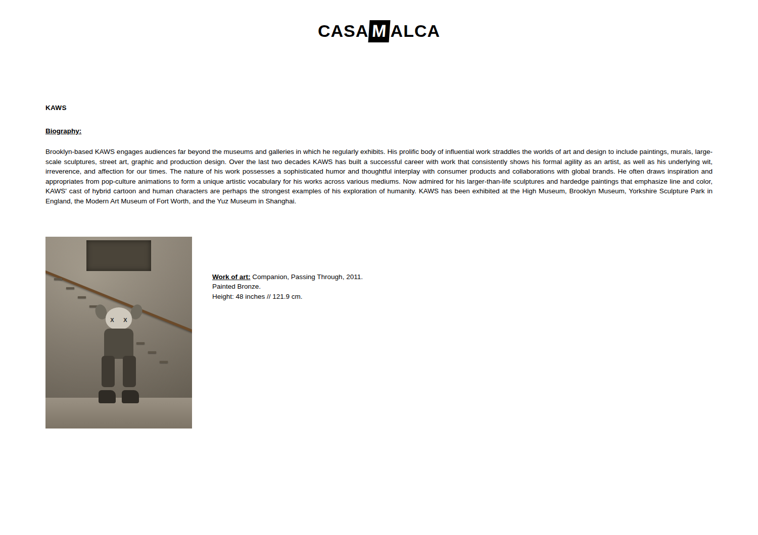CASAMALCA
KAWS
Biography:
Brooklyn-based KAWS engages audiences far beyond the museums and galleries in which he regularly exhibits. His prolific body of influential work straddles the worlds of art and design to include paintings, murals, large-scale sculptures, street art, graphic and production design. Over the last two decades KAWS has built a successful career with work that consistently shows his formal agility as an artist, as well as his underlying wit, irreverence, and affection for our times. The nature of his work possesses a sophisticated humor and thoughtful interplay with consumer products and collaborations with global brands. He often draws inspiration and appropriates from pop-culture animations to form a unique artistic vocabulary for his works across various mediums. Now admired for his larger-than-life sculptures and hardedge paintings that emphasize line and color, KAWS' cast of hybrid cartoon and human characters are perhaps the strongest examples of his exploration of humanity. KAWS has been exhibited at the High Museum, Brooklyn Museum, Yorkshire Sculpture Park in England, the Modern Art Museum of Fort Worth, and the Yuz Museum in Shanghai.
X
X
Work of art: Companion, Passing Through, 2011.
Painted Bronze.
Height: 48 inches // 121.9 cm.